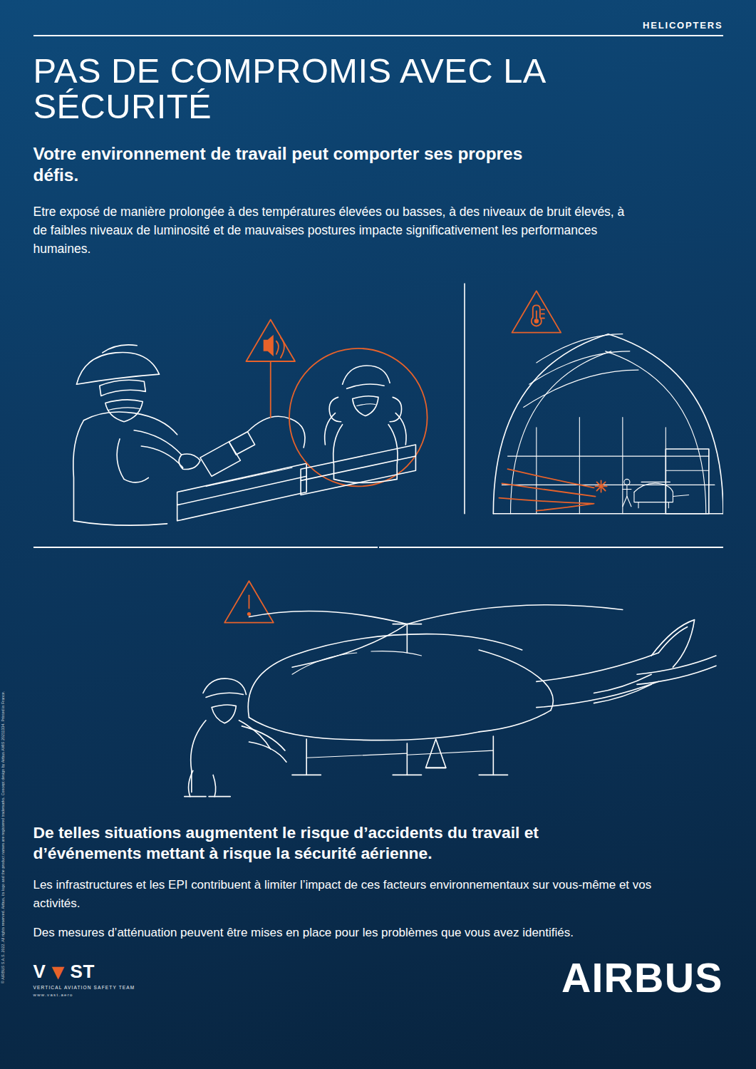HELICOPTERS
Pas de compromis avec la sécurité
Votre environnement de travail peut comporter ses propres défis.
Etre exposé de manière prolongée à des températures élevées ou basses, à des niveaux de bruit élevés, à de faibles niveaux de luminosité et de mauvaises postures impacte significativement les performances humaines.
De telles situations augmentent le risque d’accidents du travail et d’événements mettant à risque la sécurité aérienne.
Les infrastructures et les EPI contribuent à limiter l’impact de ces facteurs environnementaux sur vous-même et vos activités.
Des mesures d’atténuation peuvent être mises en place pour les problèmes que vous avez identifiés.
V▼ST
Vertical Aviation Safety Team
www.vast.aero
Airbus
© AIRBUS S.A.S. 2022. All rights reserved. Airbus, its logo and the product names are registered trademarks. Concept design by Airbus AMIS 20211334. Printed in France.